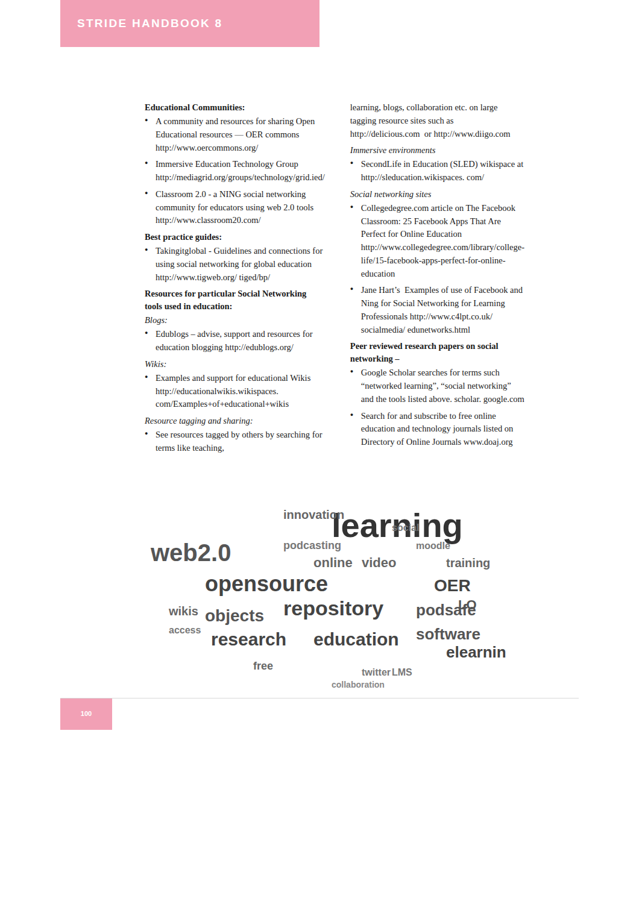Stride Handbook 8
Educational Communities:
A community and resources for sharing Open Educational resources — OER commons http://www.oercommons.org/
Immersive Education Technology Group http://mediagrid.org/groups/technology/grid.ied/
Classroom 2.0 - a NING social networking community for educators using web 2.0 tools http://www.classroom20.com/
Best practice guides:
Takingitglobal - Guidelines and connections for using social networking for global education http://www.tigweb.org/ tiged/bp/
Resources for particular Social Networking tools used in education:
Blogs:
Edublogs – advise, support and resources for education blogging http://edublogs.org/
Wikis:
Examples and support for educational Wikis http://educationalwikis.wikispaces. com/Examples+of+educational+wikis
Resource tagging and sharing:
See resources tagged by others by searching for terms like teaching,
learning, blogs, collaboration etc. on large tagging resource sites such as http://delicious.com or http://www.diigo.com
Immersive environments
SecondLife in Education (SLED) wikispace at http://sleducation.wikispaces. com/
Social networking sites
Collegedegree.com article on The Facebook Classroom: 25 Facebook Apps That Are Perfect for Online Education http://www.collegedegree.com/library/college-life/15-facebook-apps-perfect-for-online-education
Jane Hart’s Examples of use of Facebook and Ning for Social Networking for Learning Professionals http://www.c4lpt.co.uk/ socialmedia/ edunetworks.html
Peer reviewed research papers on social networking –
Google Scholar searches for terms such “networked learning”, “social networking” and the tools listed above. scholar. google.com
Search for and subscribe to free online education and technology journals listed on Directory of Online Journals www.doaj.org
100